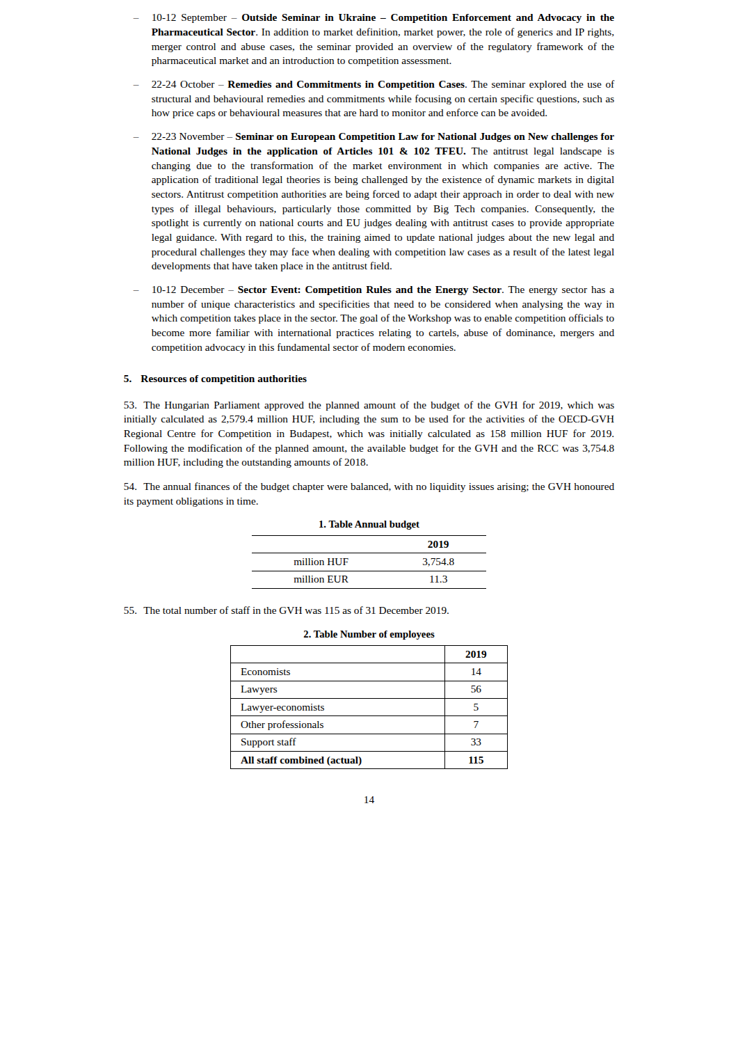10-12 September – Outside Seminar in Ukraine – Competition Enforcement and Advocacy in the Pharmaceutical Sector. In addition to market definition, market power, the role of generics and IP rights, merger control and abuse cases, the seminar provided an overview of the regulatory framework of the pharmaceutical market and an introduction to competition assessment.
22-24 October – Remedies and Commitments in Competition Cases. The seminar explored the use of structural and behavioural remedies and commitments while focusing on certain specific questions, such as how price caps or behavioural measures that are hard to monitor and enforce can be avoided.
22-23 November – Seminar on European Competition Law for National Judges on New challenges for National Judges in the application of Articles 101 & 102 TFEU. The antitrust legal landscape is changing due to the transformation of the market environment in which companies are active. The application of traditional legal theories is being challenged by the existence of dynamic markets in digital sectors. Antitrust competition authorities are being forced to adapt their approach in order to deal with new types of illegal behaviours, particularly those committed by Big Tech companies. Consequently, the spotlight is currently on national courts and EU judges dealing with antitrust cases to provide appropriate legal guidance. With regard to this, the training aimed to update national judges about the new legal and procedural challenges they may face when dealing with competition law cases as a result of the latest legal developments that have taken place in the antitrust field.
10-12 December – Sector Event: Competition Rules and the Energy Sector. The energy sector has a number of unique characteristics and specificities that need to be considered when analysing the way in which competition takes place in the sector. The goal of the Workshop was to enable competition officials to become more familiar with international practices relating to cartels, abuse of dominance, mergers and competition advocacy in this fundamental sector of modern economies.
5. Resources of competition authorities
53. The Hungarian Parliament approved the planned amount of the budget of the GVH for 2019, which was initially calculated as 2,579.4 million HUF, including the sum to be used for the activities of the OECD-GVH Regional Centre for Competition in Budapest, which was initially calculated as 158 million HUF for 2019. Following the modification of the planned amount, the available budget for the GVH and the RCC was 3,754.8 million HUF, including the outstanding amounts of 2018.
54. The annual finances of the budget chapter were balanced, with no liquidity issues arising; the GVH honoured its payment obligations in time.
1. Table Annual budget
| | 2019 |
| --- | --- |
| million HUF | 3,754.8 |
| million EUR | 11.3 |
55. The total number of staff in the GVH was 115 as of 31 December 2019.
2. Table Number of employees
| | 2019 |
| --- | --- |
| Economists | 14 |
| Lawyers | 56 |
| Lawyer-economists | 5 |
| Other professionals | 7 |
| Support staff | 33 |
| All staff combined (actual) | 115 |
14